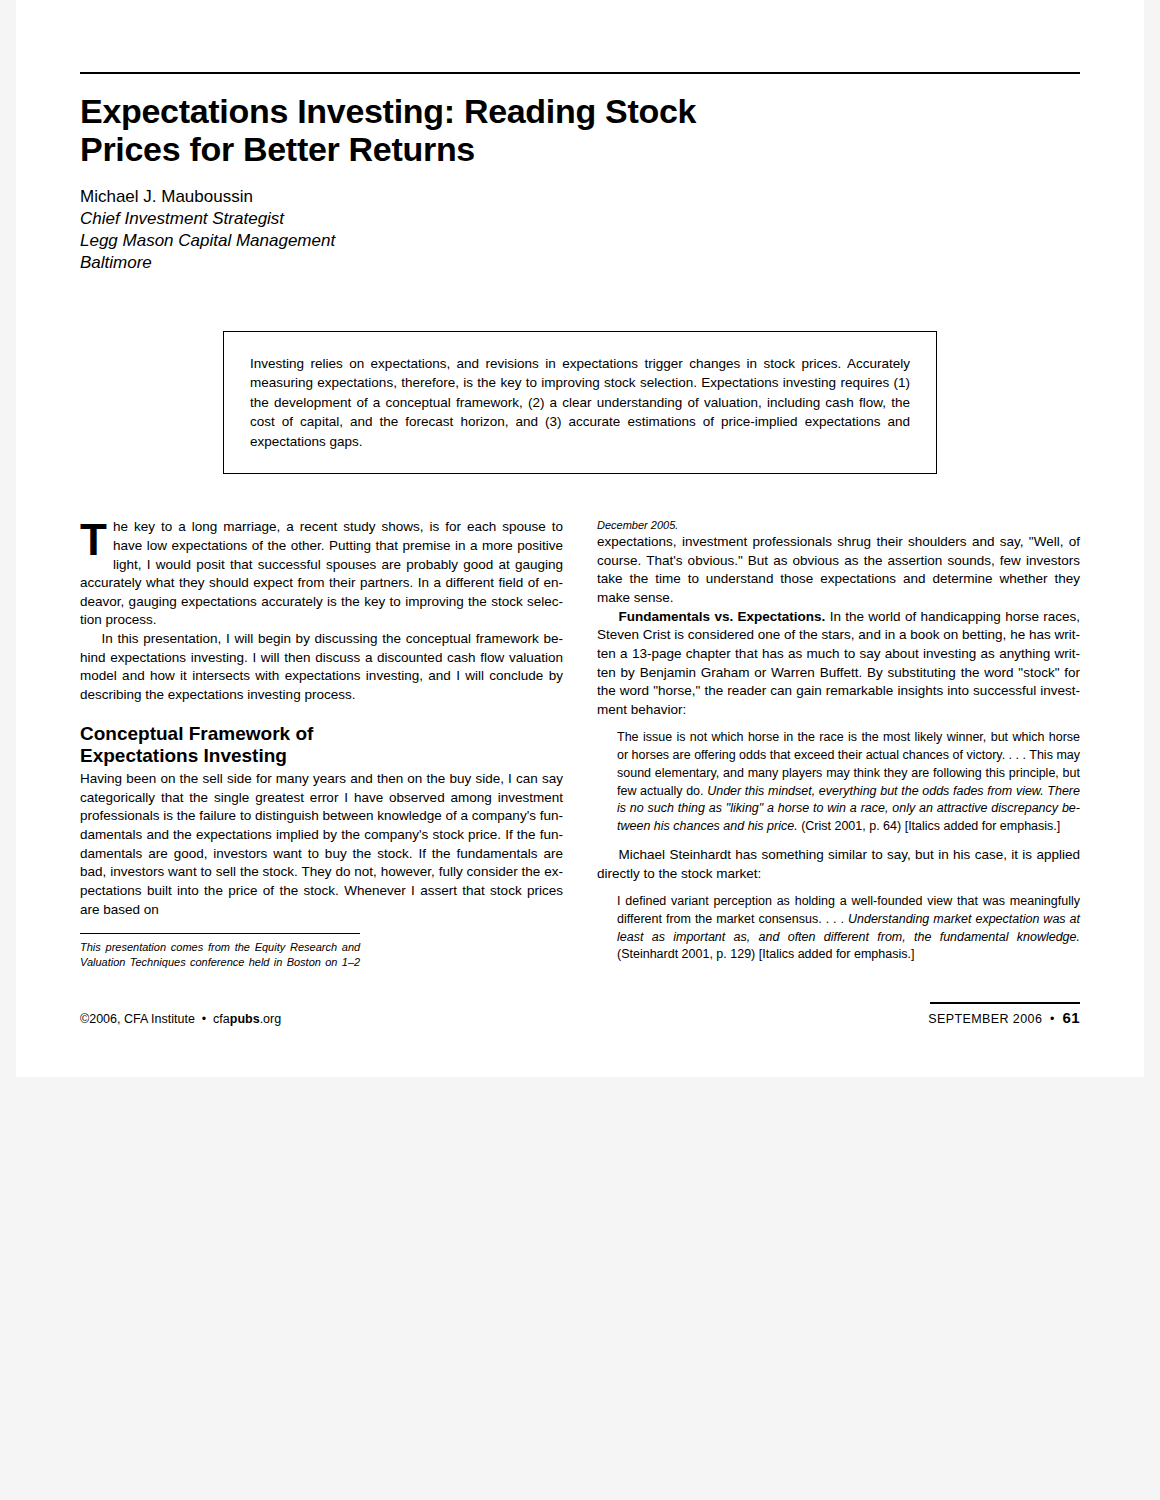Expectations Investing: Reading Stock
Prices for Better Returns
Michael J. Mauboussin
Chief Investment Strategist
Legg Mason Capital Management
Baltimore
Investing relies on expectations, and revisions in expectations trigger changes in stock prices. Accurately measuring expectations, therefore, is the key to improving stock selection. Expectations investing requires (1) the development of a conceptual framework, (2) a clear understanding of valuation, including cash flow, the cost of capital, and the forecast horizon, and (3) accurate estimations of price-implied expectations and expectations gaps.
The key to a long marriage, a recent study shows, is for each spouse to have low expectations of the other. Putting that premise in a more positive light, I would posit that successful spouses are probably good at gauging accurately what they should expect from their partners. In a different field of endeavor, gauging expectations accurately is the key to improving the stock selection process.
In this presentation, I will begin by discussing the conceptual framework behind expectations investing. I will then discuss a discounted cash flow valuation model and how it intersects with expectations investing, and I will conclude by describing the expectations investing process.
Conceptual Framework of
Expectations Investing
Having been on the sell side for many years and then on the buy side, I can say categorically that the single greatest error I have observed among investment professionals is the failure to distinguish between knowledge of a company's fundamentals and the expectations implied by the company's stock price. If the fundamentals are good, investors want to buy the stock. If the fundamentals are bad, investors want to sell the stock. They do not, however, fully consider the expectations built into the price of the stock. Whenever I assert that stock prices are based on
This presentation comes from the Equity Research and Valuation Techniques conference held in Boston on 1–2 December 2005.
expectations, investment professionals shrug their shoulders and say, "Well, of course. That's obvious." But as obvious as the assertion sounds, few investors take the time to understand those expectations and determine whether they make sense.
Fundamentals vs. Expectations. In the world of handicapping horse races, Steven Crist is considered one of the stars, and in a book on betting, he has written a 13-page chapter that has as much to say about investing as anything written by Benjamin Graham or Warren Buffett. By substituting the word "stock" for the word "horse," the reader can gain remarkable insights into successful investment behavior:
The issue is not which horse in the race is the most likely winner, but which horse or horses are offering odds that exceed their actual chances of victory. . . . This may sound elementary, and many players may think they are following this principle, but few actually do. Under this mindset, everything but the odds fades from view. There is no such thing as "liking" a horse to win a race, only an attractive discrepancy between his chances and his price. (Crist 2001, p. 64) [Italics added for emphasis.]
Michael Steinhardt has something similar to say, but in his case, it is applied directly to the stock market:
I defined variant perception as holding a well-founded view that was meaningfully different from the market consensus. . . . Understanding market expectation was at least as important as, and often different from, the fundamental knowledge. (Steinhardt 2001, p. 129) [Italics added for emphasis.]
©2006, CFA Institute • cfapubs.org
SEPTEMBER 2006 • 61